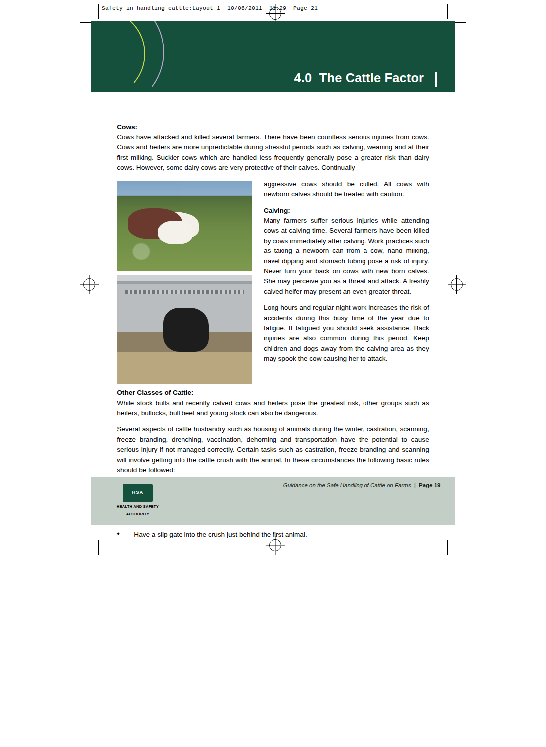Safety in handling cattle:Layout 1 10/06/2011 11:29 Page 21
4.0 The Cattle Factor
Cows:
Cows have attacked and killed several farmers. There have been countless serious injuries from cows. Cows and heifers are more unpredictable during stressful periods such as calving, weaning and at their first milking. Suckler cows which are handled less frequently generally pose a greater risk than dairy cows. However, some dairy cows are very protective of their calves. Continually
aggressive cows should be culled. All cows with newborn calves should be treated with caution.
Calving:
Many farmers suffer serious injuries while attending cows at calving time. Several farmers have been killed by cows immediately after calving. Work practices such as taking a newborn calf from a cow, hand milking, navel dipping and stomach tubing pose a risk of injury. Never turn your back on cows with new born calves. She may perceive you as a threat and attack. A freshly calved heifer may present an even greater threat.
Long hours and regular night work increases the risk of accidents during this busy time of the year due to fatigue. If fatigued you should seek assistance. Back injuries are also common during this period. Keep children and dogs away from the calving area as they may spook the cow causing her to attack.
Other Classes of Cattle:
While stock bulls and recently calved cows and heifers pose the greatest risk, other groups such as heifers, bullocks, bull beef and young stock can also be dangerous.
Several aspects of cattle husbandry such as housing of animals during the winter, castration, scanning, freeze branding, drenching, vaccination, dehorning and transportation have the potential to cause serious injury if not managed correctly. Certain tasks such as castration, freeze branding and scanning will involve getting into the cattle crush with the animal. In these circumstances the following basic rules should be followed:
Only allow one animal at a time into the crush.
Restrain the animal’s head in the crush gate.
A second person should hold the tail straight up.
Have a slip gate into the crush just behind the first animal.
Guidance on the Safe Handling of Cattle on Farms | Page 19
HSA
HEALTH AND SAFETY
AUTHORITY